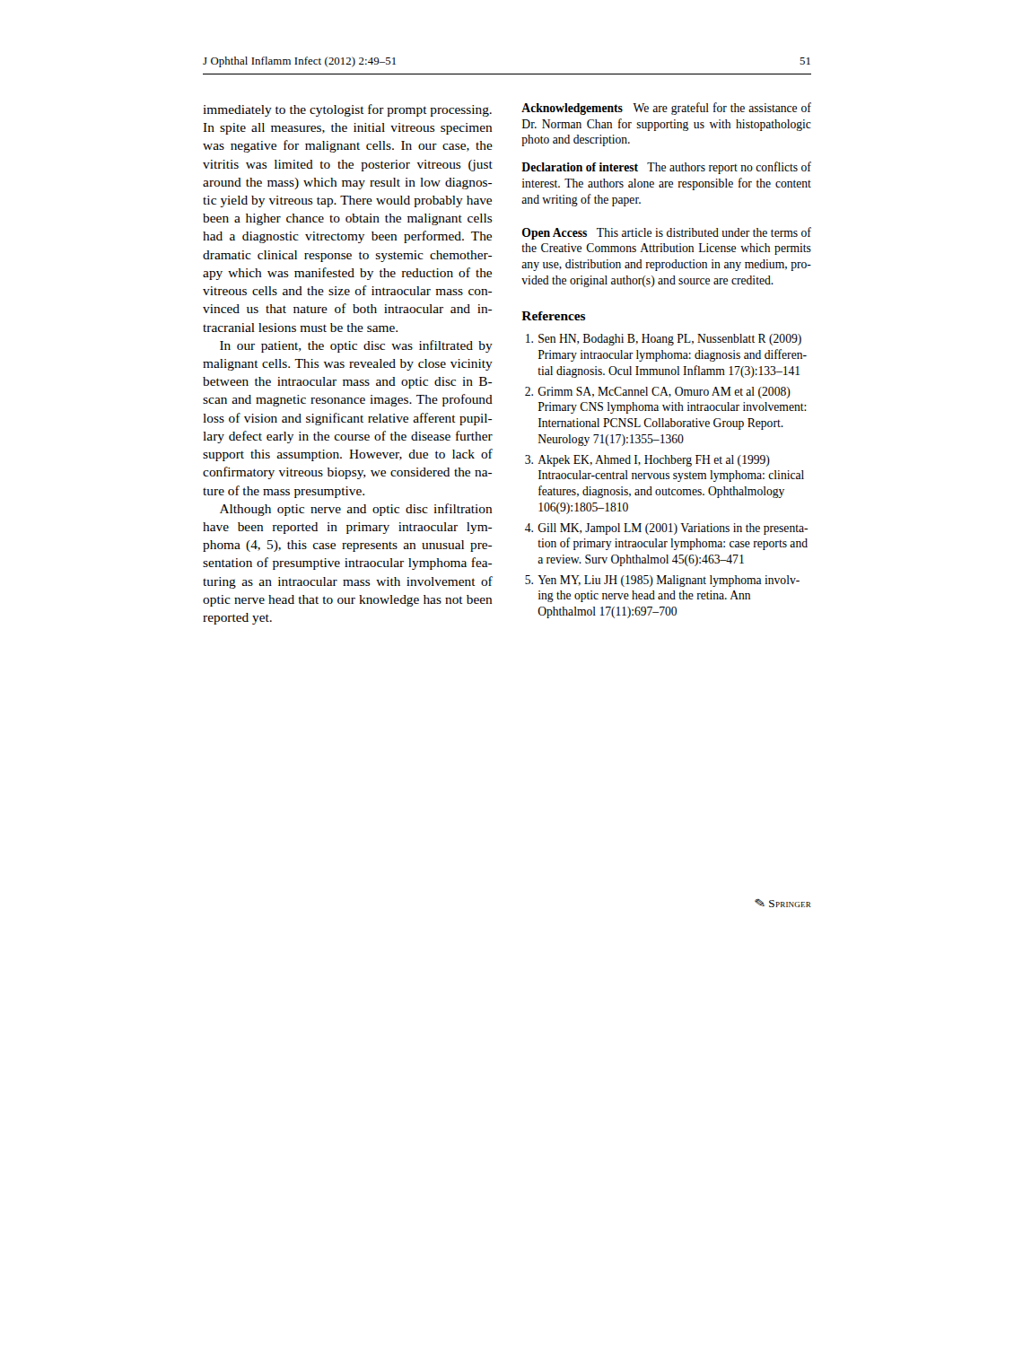J Ophthal Inflamm Infect (2012) 2:49–51
51
immediately to the cytologist for prompt processing. In spite all measures, the initial vitreous specimen was negative for malignant cells. In our case, the vitritis was limited to the posterior vitreous (just around the mass) which may result in low diagnostic yield by vitreous tap. There would probably have been a higher chance to obtain the malignant cells had a diagnostic vitrectomy been performed. The dramatic clinical response to systemic chemotherapy which was manifested by the reduction of the vitreous cells and the size of intraocular mass convinced us that nature of both intraocular and intracranial lesions must be the same.
In our patient, the optic disc was infiltrated by malignant cells. This was revealed by close vicinity between the intraocular mass and optic disc in B-scan and magnetic resonance images. The profound loss of vision and significant relative afferent pupillary defect early in the course of the disease further support this assumption. However, due to lack of confirmatory vitreous biopsy, we considered the nature of the mass presumptive.
Although optic nerve and optic disc infiltration have been reported in primary intraocular lymphoma (4, 5), this case represents an unusual presentation of presumptive intraocular lymphoma featuring as an intraocular mass with involvement of optic nerve head that to our knowledge has not been reported yet.
Acknowledgements We are grateful for the assistance of Dr. Norman Chan for supporting us with histopathologic photo and description.
Declaration of interest The authors report no conflicts of interest. The authors alone are responsible for the content and writing of the paper.
Open Access This article is distributed under the terms of the Creative Commons Attribution License which permits any use, distribution and reproduction in any medium, provided the original author(s) and source are credited.
References
Sen HN, Bodaghi B, Hoang PL, Nussenblatt R (2009) Primary intraocular lymphoma: diagnosis and differential diagnosis. Ocul Immunol Inflamm 17(3):133–141
Grimm SA, McCannel CA, Omuro AM et al (2008) Primary CNS lymphoma with intraocular involvement: International PCNSL Collaborative Group Report. Neurology 71(17):1355–1360
Akpek EK, Ahmed I, Hochberg FH et al (1999) Intraocular-central nervous system lymphoma: clinical features, diagnosis, and outcomes. Ophthalmology 106(9):1805–1810
Gill MK, Jampol LM (2001) Variations in the presentation of primary intraocular lymphoma: case reports and a review. Surv Ophthalmol 45(6):463–471
Yen MY, Liu JH (1985) Malignant lymphoma involving the optic nerve head and the retina. Ann Ophthalmol 17(11):697–700
✎ Springer